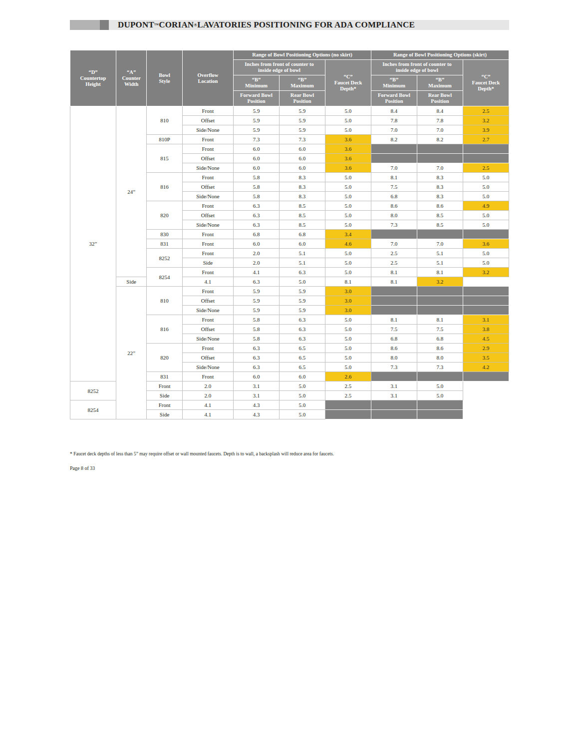DUPONT™ CORIAN® LAVATORIES POSITIONING FOR ADA COMPLIANCE
| “D” Countertop Height | “A” Counter Width | Bowl Style | Overflow Location | Range of Bowl Positioning Options (no skirt) | Range of Bowl Positioning Options (skirt) |
| --- | --- | --- | --- | --- | --- |
| Inches from front of counter to inside edge of bowl | “C” Faucet Deck Depth* | Inches from front of counter to inside edge of bowl | “C” Faucet Deck Depth* |
| “B” Minimum | “B” Maximum | “B” Minimum | “B” Maximum |
| Forward Bowl Position | Rear Bowl Position | Forward Bowl Position | Rear Bowl Position |
| 32” | 24” | 810 | Front | 5.9 | 5.9 | 5.0 | 8.4 | 8.4 | 2.5 |
| Offset | 5.9 | 5.9 | 5.0 | 7.8 | 7.8 | 3.2 |
| Side/None | 5.9 | 5.9 | 5.0 | 7.0 | 7.0 | 3.9 |
| 810P | Front | 7.3 | 7.3 | 3.6 | 8.2 | 8.2 | 2.7 |
| 815 | Front | 6.0 | 6.0 | 3.6 | | | |
| Offset | 6.0 | 6.0 | 3.6 | | | |
| Side/None | 6.0 | 6.0 | 3.6 | 7.0 | 7.0 | 2.5 |
| 816 | Front | 5.8 | 8.3 | 5.0 | 8.1 | 8.3 | 5.0 |
| Offset | 5.8 | 8.3 | 5.0 | 7.5 | 8.3 | 5.0 |
| Side/None | 5.8 | 8.3 | 5.0 | 6.8 | 8.3 | 5.0 |
| 820 | Front | 6.3 | 8.5 | 5.0 | 8.6 | 8.6 | 4.9 |
| Offset | 6.3 | 8.5 | 5.0 | 8.0 | 8.5 | 5.0 |
| Side/None | 6.3 | 8.5 | 5.0 | 7.3 | 8.5 | 5.0 |
| 830 | Front | 6.8 | 6.8 | 3.4 | | | |
| 831 | Front | 6.0 | 6.0 | 4.6 | 7.0 | 7.0 | 3.6 |
| 8252 | Front | 2.0 | 5.1 | 5.0 | 2.5 | 5.1 | 5.0 |
| Side | 2.0 | 5.1 | 5.0 | 2.5 | 5.1 | 5.0 |
| 8254 | Front | 4.1 | 6.3 | 5.0 | 8.1 | 8.1 | 3.2 |
| Side | 4.1 | 6.3 | 5.0 | 8.1 | 8.1 | 3.2 |
| 22” | 810 | Front | 5.9 | 5.9 | 3.0 | | | |
| Offset | 5.9 | 5.9 | 3.0 | | | |
| Side/None | 5.9 | 5.9 | 3.0 | | | |
| 816 | Front | 5.8 | 6.3 | 5.0 | 8.1 | 8.1 | 3.1 |
| Offset | 5.8 | 6.3 | 5.0 | 7.5 | 7.5 | 3.8 |
| Side/None | 5.8 | 6.3 | 5.0 | 6.8 | 6.8 | 4.5 |
| 820 | Front | 6.3 | 6.5 | 5.0 | 8.6 | 8.6 | 2.9 |
| Offset | 6.3 | 6.5 | 5.0 | 8.0 | 8.0 | 3.5 |
| Side/None | 6.3 | 6.5 | 5.0 | 7.3 | 7.3 | 4.2 |
| 831 | Front | 6.0 | 6.0 | 2.6 | | | |
| 8252 | Front | 2.0 | 3.1 | 5.0 | 2.5 | 3.1 | 5.0 |
| Side | 2.0 | 3.1 | 5.0 | 2.5 | 3.1 | 5.0 |
| 8254 | Front | 4.1 | 4.3 | 5.0 | | | |
| Side | 4.1 | 4.3 | 5.0 | | | |
* Faucet deck depths of less than 5” may require offset or wall mounted faucets. Depth is to wall, a backsplash will reduce area for faucets.
Page 8 of 33